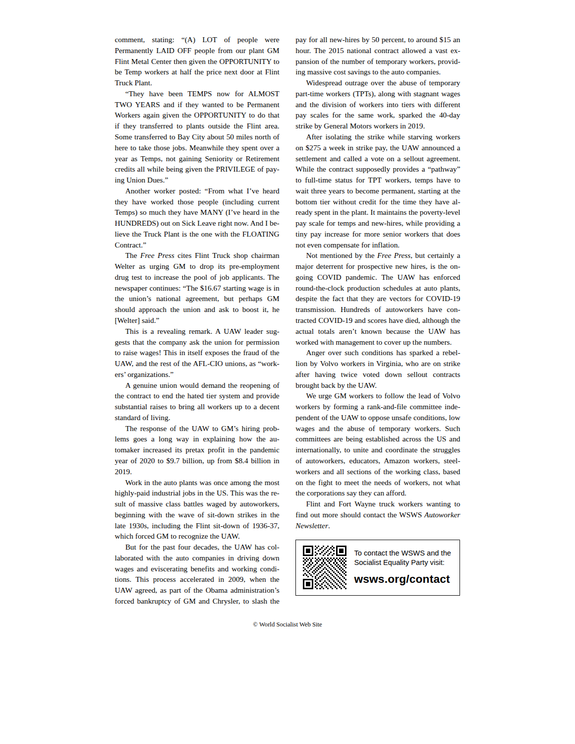comment, stating: “(A) LOT of people were Permanently LAID OFF people from our plant GM Flint Metal Center then given the OPPORTUNITY to be Temp workers at half the price next door at Flint Truck Plant.
“They have been TEMPS now for ALMOST TWO YEARS and if they wanted to be Permanent Workers again given the OPPORTUNITY to do that if they transferred to plants outside the Flint area. Some transferred to Bay City about 50 miles north of here to take those jobs. Meanwhile they spent over a year as Temps, not gaining Seniority or Retirement credits all while being given the PRIVILEGE of paying Union Dues.”
Another worker posted: “From what I’ve heard they have worked those people (including current Temps) so much they have MANY (I’ve heard in the HUNDREDS) out on Sick Leave right now. And I believe the Truck Plant is the one with the FLOATING Contract.”
The Free Press cites Flint Truck shop chairman Welter as urging GM to drop its pre-employment drug test to increase the pool of job applicants. The newspaper continues: “The $16.67 starting wage is in the union’s national agreement, but perhaps GM should approach the union and ask to boost it, he [Welter] said.”
This is a revealing remark. A UAW leader suggests that the company ask the union for permission to raise wages! This in itself exposes the fraud of the UAW, and the rest of the AFL-CIO unions, as “workers’ organizations.”
A genuine union would demand the reopening of the contract to end the hated tier system and provide substantial raises to bring all workers up to a decent standard of living.
The response of the UAW to GM’s hiring problems goes a long way in explaining how the automaker increased its pretax profit in the pandemic year of 2020 to $9.7 billion, up from $8.4 billion in 2019.
Work in the auto plants was once among the most highly-paid industrial jobs in the US. This was the result of massive class battles waged by autoworkers, beginning with the wave of sit-down strikes in the late 1930s, including the Flint sit-down of 1936-37, which forced GM to recognize the UAW.
But for the past four decades, the UAW has collaborated with the auto companies in driving down wages and eviscerating benefits and working conditions. This process accelerated in 2009, when the UAW agreed, as part of the Obama administration’s forced bankruptcy of GM and Chrysler, to slash the pay for all new-hires by 50 percent, to around $15 an hour. The 2015 national contract allowed a vast expansion of the number of temporary workers, providing massive cost savings to the auto companies.
Widespread outrage over the abuse of temporary part-time workers (TPTs), along with stagnant wages and the division of workers into tiers with different pay scales for the same work, sparked the 40-day strike by General Motors workers in 2019.
After isolating the strike while starving workers on $275 a week in strike pay, the UAW announced a settlement and called a vote on a sellout agreement. While the contract supposedly provides a “pathway” to full-time status for TPT workers, temps have to wait three years to become permanent, starting at the bottom tier without credit for the time they have already spent in the plant. It maintains the poverty-level pay scale for temps and new-hires, while providing a tiny pay increase for more senior workers that does not even compensate for inflation.
Not mentioned by the Free Press, but certainly a major deterrent for prospective new hires, is the ongoing COVID pandemic. The UAW has enforced round-the-clock production schedules at auto plants, despite the fact that they are vectors for COVID-19 transmission. Hundreds of autoworkers have contracted COVID-19 and scores have died, although the actual totals aren’t known because the UAW has worked with management to cover up the numbers.
Anger over such conditions has sparked a rebellion by Volvo workers in Virginia, who are on strike after having twice voted down sellout contracts brought back by the UAW.
We urge GM workers to follow the lead of Volvo workers by forming a rank-and-file committee independent of the UAW to oppose unsafe conditions, low wages and the abuse of temporary workers. Such committees are being established across the US and internationally, to unite and coordinate the struggles of autoworkers, educators, Amazon workers, steelworkers and all sections of the working class, based on the fight to meet the needs of workers, not what the corporations say they can afford.
Flint and Fort Wayne truck workers wanting to find out more should contact the WSWS Autoworker Newsletter.
To contact the WSWS and the
Socialist Equality Party visit: wsws.org/contact
© World Socialist Web Site